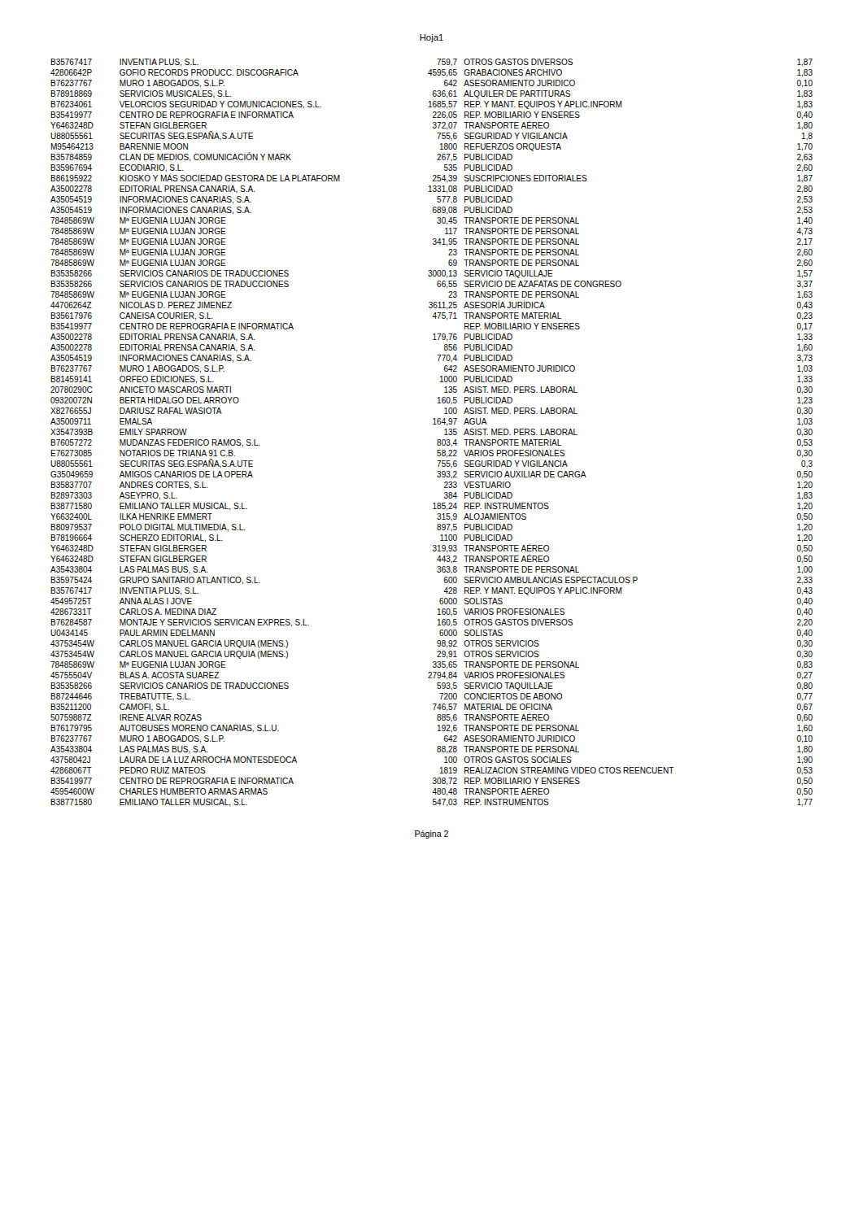Hoja1
| B35767417 | INVENTIA PLUS, S.L. | 759,7 | OTROS GASTOS DIVERSOS | 1,87 |
| 42806642P | GOFIO RECORDS PRODUCC. DISCOGRAFICA | 4595,65 | GRABACIONES ARCHIVO | 1,83 |
| B76237767 | MURO 1 ABOGADOS, S.L.P. | 642 | ASESORAMIENTO JURIDICO | 0,10 |
| B78918869 | SERVICIOS MUSICALES, S.L. | 636,61 | ALQUILER DE PARTITURAS | 1,83 |
| B76234061 | VELORCIOS SEGURIDAD Y COMUNICACIONES, S.L. | 1685,57 | REP. Y MANT. EQUIPOS Y APLIC.INFORM | 1,83 |
| B35419977 | CENTRO DE REPROGRAFIA E INFORMATICA | 226,05 | REP. MOBILIARIO Y ENSERES | 0,40 |
| Y6463248D | STEFAN GIGLBERGER | 372,07 | TRANSPORTE AÉREO | 1,80 |
| U88055561 | SECURITAS SEG.ESPAÑA,S.A.UTE | 755,6 | SEGURIDAD Y VIGILANCIA | 1,8 |
| M95464213 | BARENNIE MOON | 1800 | REFUERZOS ORQUESTA | 1,70 |
| B35784859 | CLAN DE MEDIOS, COMUNICACIÓN Y MARK | 267,5 | PUBLICIDAD | 2,63 |
| B35967694 | ECODIARIO, S.L. | 535 | PUBLICIDAD | 2,60 |
| B86195922 | KIOSKO Y MÁS SOCIEDAD GESTORA DE LA PLATAFORM | 254,39 | SUSCRIPCIONES EDITORIALES | 1,87 |
| A35002278 | EDITORIAL PRENSA CANARIA, S.A. | 1331,08 | PUBLICIDAD | 2,80 |
| A35054519 | INFORMACIONES CANARIAS, S.A. | 577,8 | PUBLICIDAD | 2,53 |
| A35054519 | INFORMACIONES CANARIAS, S.A. | 689,08 | PUBLICIDAD | 2,53 |
| 78485869W | Mª EUGENIA LUJAN JORGE | 30,45 | TRANSPORTE DE PERSONAL | 1,40 |
| 78485869W | Mª EUGENIA LUJAN JORGE | 117 | TRANSPORTE DE PERSONAL | 4,73 |
| 78485869W | Mª EUGENIA LUJAN JORGE | 341,95 | TRANSPORTE DE PERSONAL | 2,17 |
| 78485869W | Mª EUGENIA LUJAN JORGE | 23 | TRANSPORTE DE PERSONAL | 2,60 |
| 78485869W | Mª EUGENIA LUJAN JORGE | 69 | TRANSPORTE DE PERSONAL | 2,60 |
| B35358266 | SERVICIOS CANARIOS DE TRADUCCIONES | 3000,13 | SERVICIO TAQUILLAJE | 1,57 |
| B35358266 | SERVICIOS CANARIOS DE TRADUCCIONES | 66,55 | SERVICIO DE AZAFATAS DE CONGRESO | 3,37 |
| 78485869W | Mª EUGENIA LUJAN JORGE | 23 | TRANSPORTE DE PERSONAL | 1,63 |
| 44706264Z | NICOLAS D. PEREZ JIMENEZ | 3611,25 | ASESORÍA JURÍDICA | 0,43 |
| B35617976 | CANEISA COURIER, S.L. | 475,71 | TRANSPORTE MATERIAL | 0,23 |
| B35419977 | CENTRO DE REPROGRAFIA E INFORMATICA | | REP. MOBILIARIO Y ENSERES | 0,17 |
| A35002278 | EDITORIAL PRENSA CANARIA, S.A. | 179,76 | PUBLICIDAD | 1,33 |
| A35002278 | EDITORIAL PRENSA CANARIA, S.A. | 856 | PUBLICIDAD | 1,60 |
| A35054519 | INFORMACIONES CANARIAS, S.A. | 770,4 | PUBLICIDAD | 3,73 |
| B76237767 | MURO 1 ABOGADOS, S.L.P. | 642 | ASESORAMIENTO JURIDICO | 1,03 |
| B81459141 | ORFEO EDICIONES, S.L. | 1000 | PUBLICIDAD | 1,33 |
| 20780290C | ANICETO MASCAROS MARTI | 135 | ASIST. MED. PERS. LABORAL | 0,30 |
| 09320072N | BERTA HIDALGO DEL ARROYO | 160,5 | PUBLICIDAD | 1,23 |
| X8276655J | DARIUSZ RAFAL WASIOTA | 100 | ASIST. MED. PERS. LABORAL | 0,30 |
| A35009711 | EMALSA | 164,97 | AGUA | 1,03 |
| X3547393B | EMILY SPARROW | 135 | ASIST. MED. PERS. LABORAL | 0,30 |
| B76057272 | MUDANZAS FEDERICO RAMOS, S.L. | 803,4 | TRANSPORTE MATERIAL | 0,53 |
| E76273085 | NOTARIOS DE TRIANA 91 C.B. | 58,22 | VARIOS PROFESIONALES | 0,30 |
| U88055561 | SECURITAS SEG.ESPAÑA,S.A.UTE | 755,6 | SEGURIDAD Y VIGILANCIA | 0,3 |
| G35049659 | AMIGOS CANARIOS DE LA OPERA | 393,2 | SERVICIO AUXILIAR DE CARGA | 0,50 |
| B35837707 | ANDRES CORTES, S.L. | 233 | VESTUARIO | 1,20 |
| B28973303 | ASEYPRO, S.L. | 384 | PUBLICIDAD | 1,83 |
| B38771580 | EMILIANO TALLER MUSICAL, S.L. | 185,24 | REP. INSTRUMENTOS | 1,20 |
| Y6632400L | ILKA HENRIKE EMMERT | 315,9 | ALOJAMIENTOS | 0,50 |
| B80979537 | POLO DIGITAL MULTIMEDIA, S.L. | 897,5 | PUBLICIDAD | 1,20 |
| B78196664 | SCHERZO EDITORIAL, S.L. | 1100 | PUBLICIDAD | 1,20 |
| Y6463248D | STEFAN GIGLBERGER | 319,93 | TRANSPORTE AÉREO | 0,50 |
| Y6463248D | STEFAN GIGLBERGER | 443,2 | TRANSPORTE AÉREO | 0,50 |
| A35433804 | LAS PALMAS BUS, S.A. | 363,8 | TRANSPORTE DE PERSONAL | 1,00 |
| B35975424 | GRUPO SANITARIO ATLANTICO, S.L. | 600 | SERVICIO AMBULANCIAS ESPECTACULOS P | 2,33 |
| B35767417 | INVENTIA PLUS, S.L. | 428 | REP. Y MANT. EQUIPOS Y APLIC.INFORM | 0,43 |
| 45495725T | ANNA ALAS I JOVE | 6000 | SOLISTAS | 0,40 |
| 42867331T | CARLOS A. MEDINA DIAZ | 160,5 | VARIOS PROFESIONALES | 0,40 |
| B76284587 | MONTAJE Y SERVICIOS SERVICAN EXPRES, S.L. | 160,5 | OTROS GASTOS DIVERSOS | 2,20 |
| U0434145 | PAUL ARMIN EDELMANN | 6000 | SOLISTAS | 0,40 |
| 43753454W | CARLOS MANUEL GARCIA URQUIA (MENS.) | 98,92 | OTROS SERVICIOS | 0,30 |
| 43753454W | CARLOS MANUEL GARCIA URQUIA (MENS.) | 29,91 | OTROS SERVICIOS | 0,30 |
| 78485869W | Mª EUGENIA LUJAN JORGE | 335,65 | TRANSPORTE DE PERSONAL | 0,83 |
| 45755504V | BLAS A. ACOSTA SUAREZ | 2794,84 | VARIOS PROFESIONALES | 0,27 |
| B35358266 | SERVICIOS CANARIOS DE TRADUCCIONES | 593,5 | SERVICIO TAQUILLAJE | 0,80 |
| B87244646 | TREBATUTTE, S.L. | 7200 | CONCIERTOS DE ABONO | 0,77 |
| B35211200 | CAMOFI, S.L. | 746,57 | MATERIAL DE OFICINA | 0,67 |
| 50759887Z | IRENE ALVAR ROZAS | 885,6 | TRANSPORTE AÉREO | 0,60 |
| B76179795 | AUTOBUSES MORENO CANARIAS, S.L.U. | 192,6 | TRANSPORTE DE PERSONAL | 1,60 |
| B76237767 | MURO 1 ABOGADOS, S.L.P. | 642 | ASESORAMIENTO JURIDICO | 0,10 |
| A35433804 | LAS PALMAS BUS, S.A. | 88,28 | TRANSPORTE DE PERSONAL | 1,80 |
| 43758042J | LAURA DE LA LUZ ARROCHA MONTESDEOCA | 100 | OTROS GASTOS SOCIALES | 1,90 |
| 42868067T | PEDRO RUIZ MATEOS | 1819 | REALIZACION STREAMING VIDEO CTOS REENCUENT | 0,53 |
| B35419977 | CENTRO DE REPROGRAFIA E INFORMATICA | 308,72 | REP. MOBILIARIO Y ENSERES | 0,50 |
| 45954600W | CHARLES HUMBERTO ARMAS ARMAS | 480,48 | TRANSPORTE AÉREO | 0,50 |
| B38771580 | EMILIANO TALLER MUSICAL, S.L. | 547,03 | REP. INSTRUMENTOS | 1,77 |
Página 2